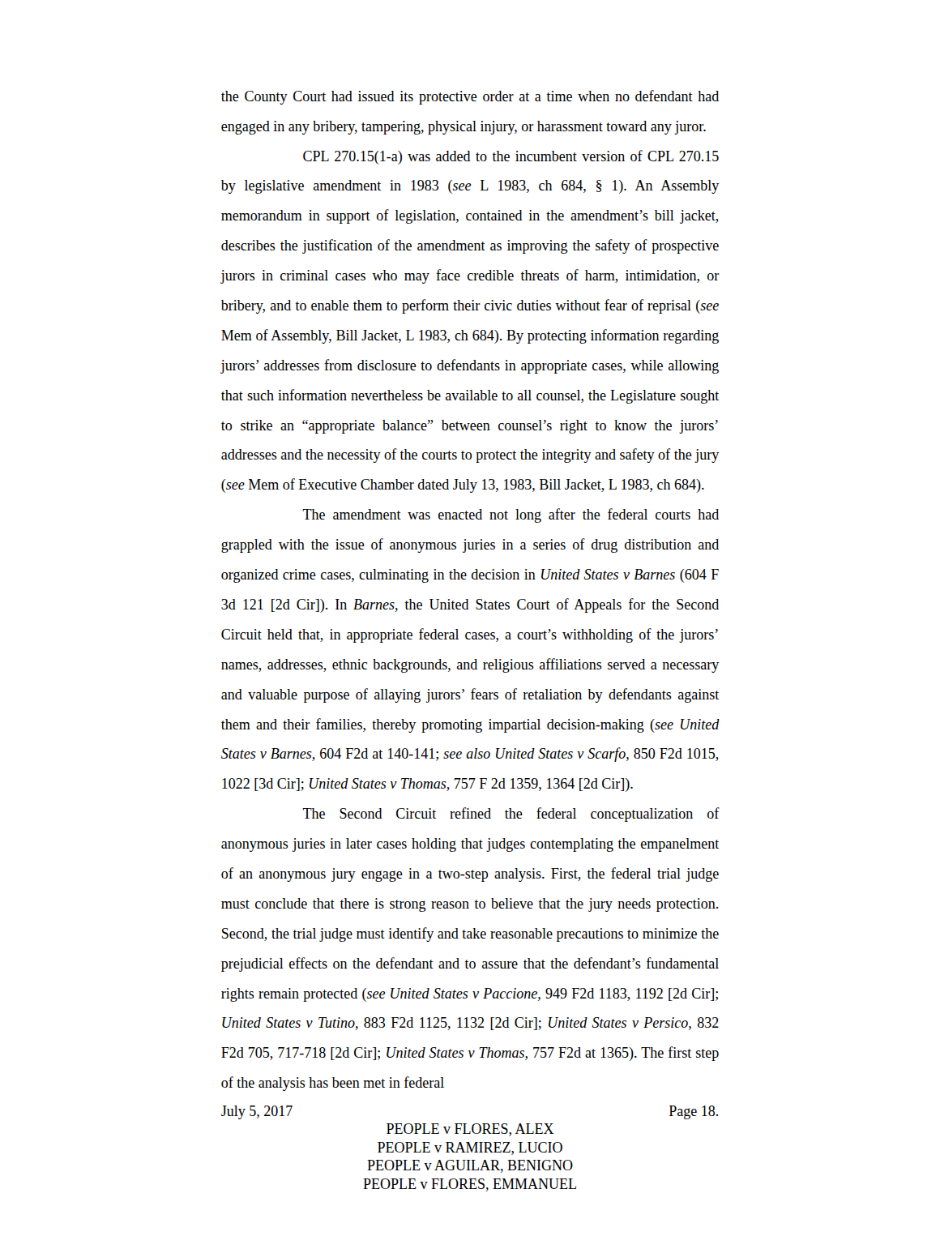the County Court had issued its protective order at a time when no defendant had engaged in any bribery, tampering, physical injury, or harassment toward any juror.
CPL 270.15(1-a) was added to the incumbent version of CPL 270.15 by legislative amendment in 1983 (see L 1983, ch 684, § 1). An Assembly memorandum in support of legislation, contained in the amendment’s bill jacket, describes the justification of the amendment as improving the safety of prospective jurors in criminal cases who may face credible threats of harm, intimidation, or bribery, and to enable them to perform their civic duties without fear of reprisal (see Mem of Assembly, Bill Jacket, L 1983, ch 684). By protecting information regarding jurors’ addresses from disclosure to defendants in appropriate cases, while allowing that such information nevertheless be available to all counsel, the Legislature sought to strike an “appropriate balance” between counsel’s right to know the jurors’ addresses and the necessity of the courts to protect the integrity and safety of the jury (see Mem of Executive Chamber dated July 13, 1983, Bill Jacket, L 1983, ch 684).
The amendment was enacted not long after the federal courts had grappled with the issue of anonymous juries in a series of drug distribution and organized crime cases, culminating in the decision in United States v Barnes (604 F 3d 121 [2d Cir]). In Barnes, the United States Court of Appeals for the Second Circuit held that, in appropriate federal cases, a court’s withholding of the jurors’ names, addresses, ethnic backgrounds, and religious affiliations served a necessary and valuable purpose of allaying jurors’ fears of retaliation by defendants against them and their families, thereby promoting impartial decision-making (see United States v Barnes, 604 F2d at 140-141; see also United States v Scarfo, 850 F2d 1015, 1022 [3d Cir]; United States v Thomas, 757 F 2d 1359, 1364 [2d Cir]).
The Second Circuit refined the federal conceptualization of anonymous juries in later cases holding that judges contemplating the empanelment of an anonymous jury engage in a two-step analysis. First, the federal trial judge must conclude that there is strong reason to believe that the jury needs protection. Second, the trial judge must identify and take reasonable precautions to minimize the prejudicial effects on the defendant and to assure that the defendant’s fundamental rights remain protected (see United States v Paccione, 949 F2d 1183, 1192 [2d Cir]; United States v Tutino, 883 F2d 1125, 1132 [2d Cir]; United States v Persico, 832 F2d 705, 717-718 [2d Cir]; United States v Thomas, 757 F2d at 1365). The first step of the analysis has been met in federal
July 5, 2017 Page 18.
PEOPLE v FLORES, ALEX
PEOPLE v RAMIREZ, LUCIO
PEOPLE v AGUILAR, BENIGNO
PEOPLE v FLORES, EMMANUEL